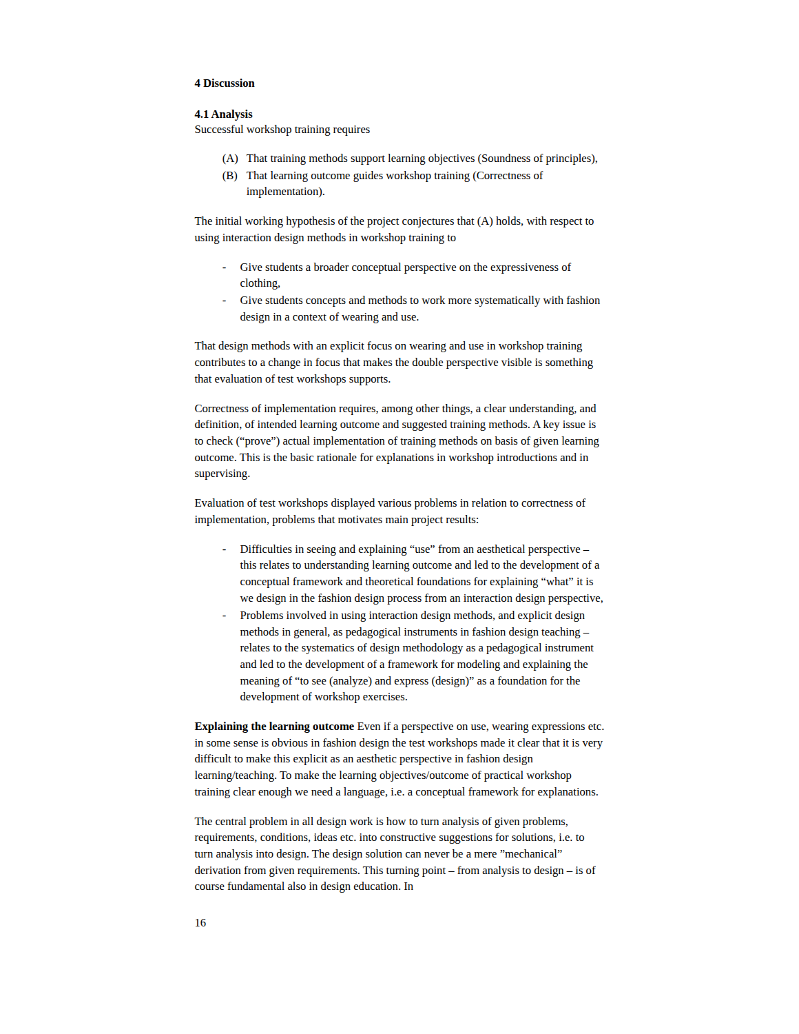4 Discussion
4.1 Analysis
Successful workshop training requires
(A) That training methods support learning objectives (Soundness of principles),
(B) That learning outcome guides workshop training (Correctness of implementation).
The initial working hypothesis of the project conjectures that (A) holds, with respect to using interaction design methods in workshop training to
-Give students a broader conceptual perspective on the expressiveness of clothing,
-Give students concepts and methods to work more systematically with fashion design in a context of wearing and use.
That design methods with an explicit focus on wearing and use in workshop training contributes to a change in focus that makes the double perspective visible is something that evaluation of test workshops supports.
Correctness of implementation requires, among other things, a clear understanding, and definition, of intended learning outcome and suggested training methods. A key issue is to check (“prove”) actual implementation of training methods on basis of given learning outcome. This is the basic rationale for explanations in workshop introductions and in supervising.
Evaluation of test workshops displayed various problems in relation to correctness of implementation, problems that motivates main project results:
-Difficulties in seeing and explaining “use” from an aesthetical perspective – this relates to understanding learning outcome and led to the development of a conceptual framework and theoretical foundations for explaining “what” it is we design in the fashion design process from an interaction design perspective,
-Problems involved in using interaction design methods, and explicit design methods in general, as pedagogical instruments in fashion design teaching – relates to the systematics of design methodology as a pedagogical instrument and led to the development of a framework for modeling and explaining the meaning of “to see (analyze) and express (design)” as a foundation for the development of workshop exercises.
Explaining the learning outcome Even if a perspective on use, wearing expressions etc. in some sense is obvious in fashion design the test workshops made it clear that it is very difficult to make this explicit as an aesthetic perspective in fashion design learning/teaching. To make the learning objectives/outcome of practical workshop training clear enough we need a language, i.e. a conceptual framework for explanations.
The central problem in all design work is how to turn analysis of given problems, requirements, conditions, ideas etc. into constructive suggestions for solutions, i.e. to turn analysis into design. The design solution can never be a mere ”mechanical” derivation from given requirements. This turning point – from analysis to design – is of course fundamental also in design education. In
16